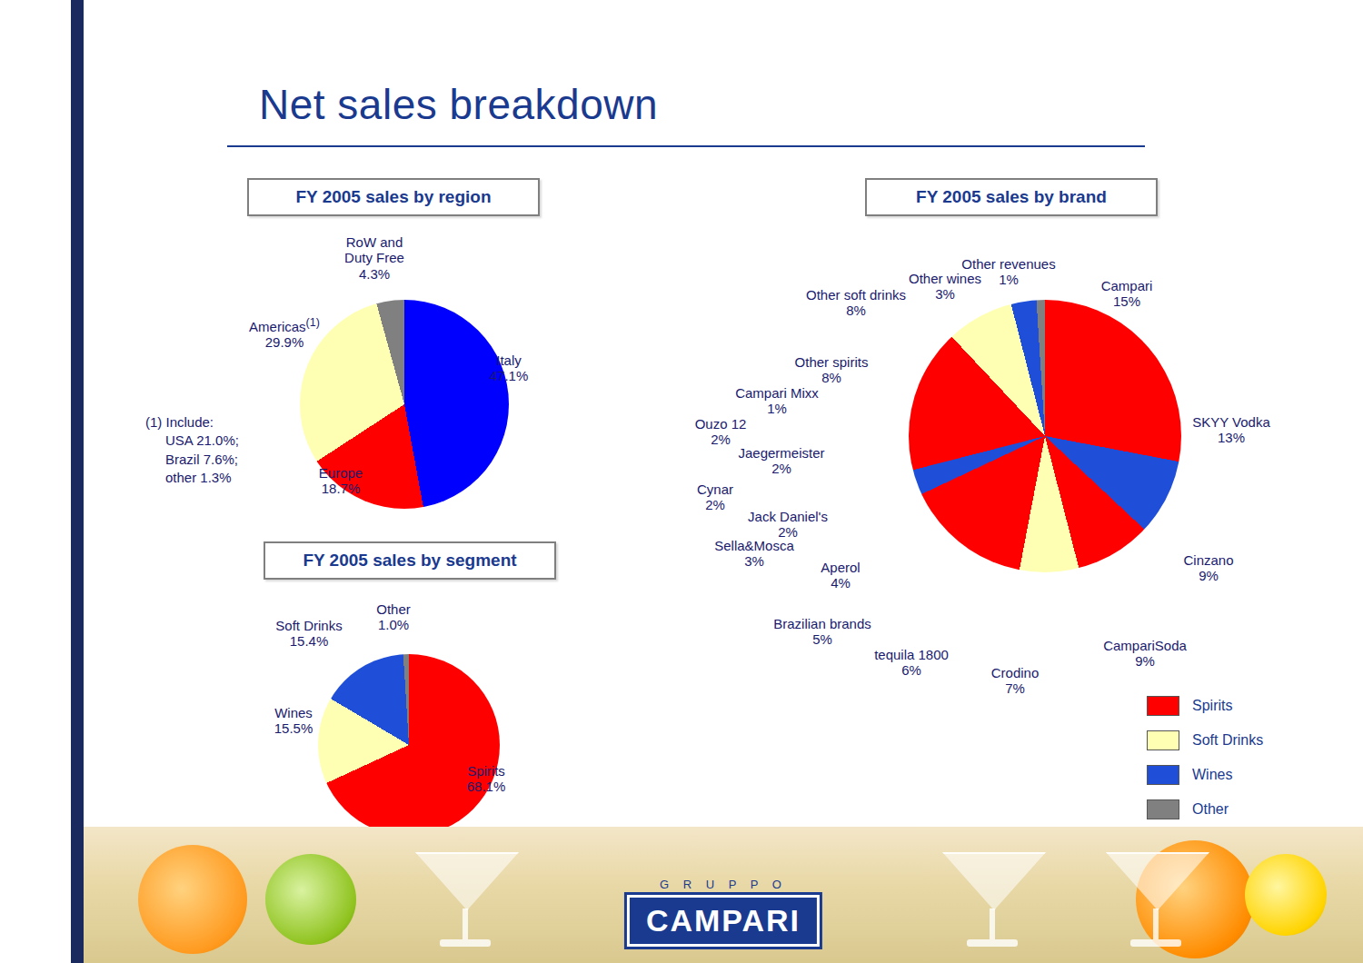Net sales breakdown
FY 2005 sales by region
FY 2005 sales by brand
FY 2005 sales by segment
RoW and
Duty Free
4.3%
Americas(1)
29.9%
Italy
47.1%
Europe
18.7%
(1) Include: USA 21.0%; Brazil 7.6%; other 1.3%
Other
1.0%
Soft Drinks
15.4%
Wines
15.5%
Spirits
68.1%
Other revenues
1%
Other wines
3%
Other soft drinks
8%
Other spirits
8%
Campari Mixx
1%
Ouzo 12
2%
Jaegermeister
2%
Cynar
2%
Jack Daniel's
2%
Sella&Mosca
3%
Aperol
4%
Brazilian brands
5%
tequila 1800
6%
Crodino
7%
CampariSoda
9%
Cinzano
9%
SKYY Vodka
13%
Campari
15%
Spirits
Soft Drinks
Wines
Other
9
G R U P P O
CAMPARI